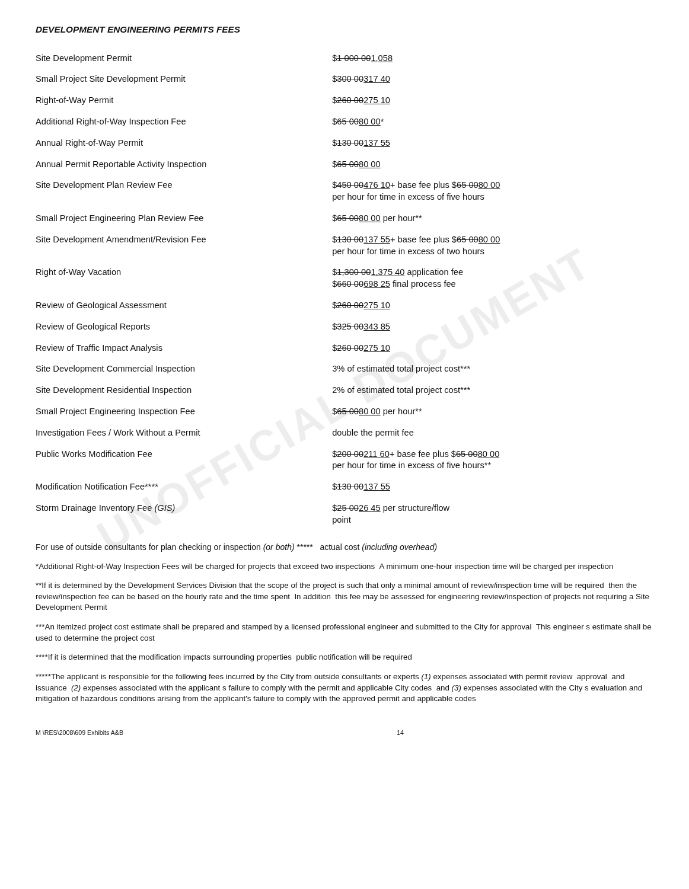UNOFFICIAL DOCUMENT
DEVELOPMENT ENGINEERING PERMITS FEES
| Site Development Permit | $ 1 000 00 1,058 |
| Small Project Site Development Permit | $ 300 00 317 40 |
| Right-of-Way Permit | $ 260 00 275 10 |
| Additional Right-of-Way Inspection Fee | $ 65 00 80 00 * |
| Annual Right-of-Way Permit | $ 130 00 137 55 |
| Annual Permit Reportable Activity Inspection | $ 65 00 80 00 |
| Site Development Plan Review Fee | $ 450 00 476 10 + base fee plus $ 65 00 80 00 per hour for time in excess of five hours |
| Small Project Engineering Plan Review Fee | $ 65 00 80 00 per hour** |
| Site Development Amendment/Revision Fee | $ 130 00 137 55 + base fee plus $ 65 00 80 00 per hour for time in excess of two hours |
| Right of-Way Vacation | $ 1,300 00 1,375 40 application fee $ 660 00 698 25 final process fee |
| Review of Geological Assessment | $ 260 00 275 10 |
| Review of Geological Reports | $ 325 00 343 85 |
| Review of Traffic Impact Analysis | $ 260 00 275 10 |
| Site Development Commercial Inspection | 3% of estimated total project cost*** |
| Site Development Residential Inspection | 2% of estimated total project cost*** |
| Small Project Engineering Inspection Fee | $ 65 00 80 00 per hour** |
| Investigation Fees / Work Without a Permit | double the permit fee |
| Public Works Modification Fee | $ 200 00 211 60 + base fee plus $ 65 00 80 00 per hour for time in excess of five hours** |
| Modification Notification Fee**** | $ 130 00 137 55 |
| Storm Drainage Inventory Fee (GIS) | $ 25 00 26 45 per structure/flow point |
For use of outside consultants for plan checking or inspection (or both) ***** actual cost (including overhead)
*Additional Right-of-Way Inspection Fees will be charged for projects that exceed two inspections A minimum one-hour inspection time will be charged per inspection
**If it is determined by the Development Services Division that the scope of the project is such that only a minimal amount of review/inspection time will be required then the review/inspection fee can be based on the hourly rate and the time spent In addition this fee may be assessed for engineering review/inspection of projects not requiring a Site Development Permit
***An itemized project cost estimate shall be prepared and stamped by a licensed professional engineer and submitted to the City for approval This engineer s estimate shall be used to determine the project cost
****If it is determined that the modification impacts surrounding properties public notification will be required
*****The applicant is responsible for the following fees incurred by the City from outside consultants or experts (1) expenses associated with permit review approval and issuance (2) expenses associated with the applicant s failure to comply with the permit and applicable City codes and (3) expenses associated with the City s evaluation and mitigation of hazardous conditions arising from the applicant's failure to comply with the approved permit and applicable codes
M \RES\2008\609 Exhibits A&B 14